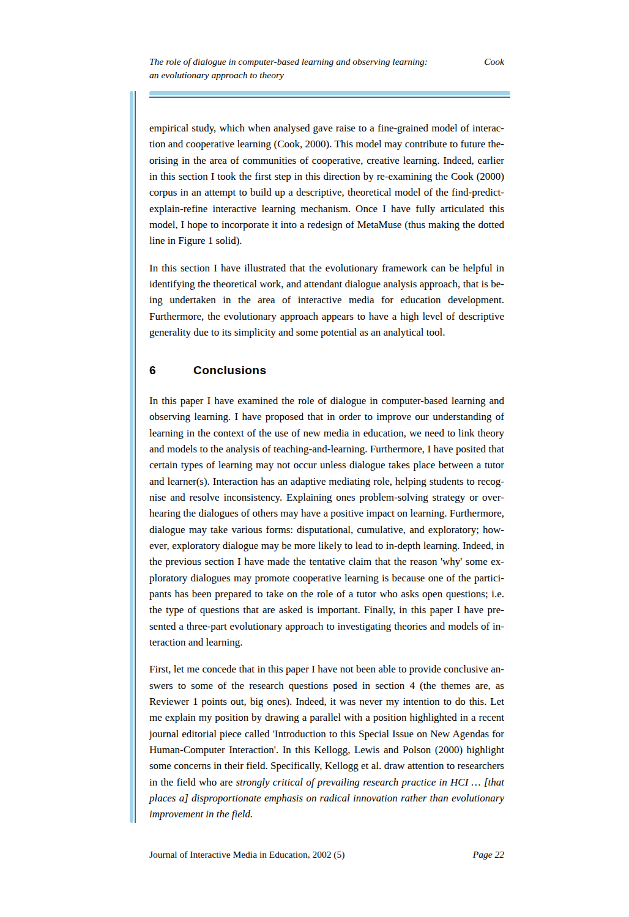The role of dialogue in computer-based learning and observing learning:
an evolutionary approach to theory
Cook
empirical study, which when analysed gave raise to a fine-grained model of interaction and cooperative learning (Cook, 2000). This model may contribute to future theorising in the area of communities of cooperative, creative learning. Indeed, earlier in this section I took the first step in this direction by re-examining the Cook (2000) corpus in an attempt to build up a descriptive, theoretical model of the find-predict-explain-refine interactive learning mechanism. Once I have fully articulated this model, I hope to incorporate it into a redesign of MetaMuse (thus making the dotted line in Figure 1 solid).
In this section I have illustrated that the evolutionary framework can be helpful in identifying the theoretical work, and attendant dialogue analysis approach, that is being undertaken in the area of interactive media for education development. Furthermore, the evolutionary approach appears to have a high level of descriptive generality due to its simplicity and some potential as an analytical tool.
6 Conclusions
In this paper I have examined the role of dialogue in computer-based learning and observing learning. I have proposed that in order to improve our understanding of learning in the context of the use of new media in education, we need to link theory and models to the analysis of teaching-and-learning. Furthermore, I have posited that certain types of learning may not occur unless dialogue takes place between a tutor and learner(s). Interaction has an adaptive mediating role, helping students to recognise and resolve inconsistency. Explaining ones problem-solving strategy or overhearing the dialogues of others may have a positive impact on learning. Furthermore, dialogue may take various forms: disputational, cumulative, and exploratory; however, exploratory dialogue may be more likely to lead to in-depth learning. Indeed, in the previous section I have made the tentative claim that the reason 'why' some exploratory dialogues may promote cooperative learning is because one of the participants has been prepared to take on the role of a tutor who asks open questions; i.e. the type of questions that are asked is important. Finally, in this paper I have presented a three-part evolutionary approach to investigating theories and models of interaction and learning.
First, let me concede that in this paper I have not been able to provide conclusive answers to some of the research questions posed in section 4 (the themes are, as Reviewer 1 points out, big ones). Indeed, it was never my intention to do this. Let me explain my position by drawing a parallel with a position highlighted in a recent journal editorial piece called 'Introduction to this Special Issue on New Agendas for Human-Computer Interaction'. In this Kellogg, Lewis and Polson (2000) highlight some concerns in their field. Specifically, Kellogg et al. draw attention to researchers in the field who are strongly critical of prevailing research practice in HCI … [that places a] disproportionate emphasis on radical innovation rather than evolutionary improvement in the field.
Journal of Interactive Media in Education, 2002 (5)
Page 22